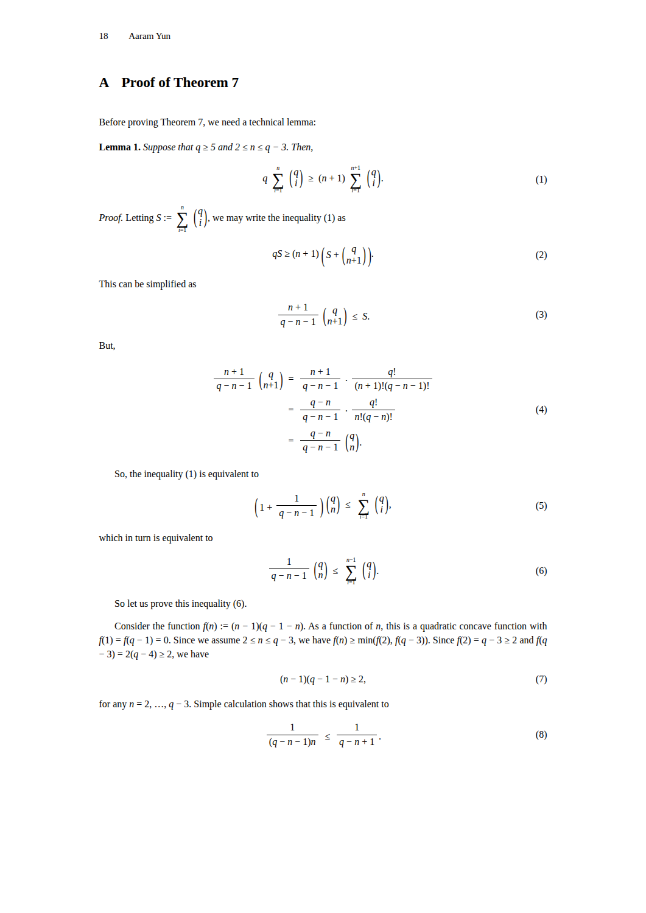18 Aaram Yun
AProof of Theorem 7
Before proving Theorem 7, we need a technical lemma:
Lemma 1. Suppose that q ≥ 5 and 2 ≤ n ≤ q − 3. Then,
q n∑i=1 qi ≥ (n + 1) n+1∑i=1 qi. (1)
Proof. Letting S := n∑i=1 qi, we may write the inequality (1) as
qS ≥ (n + 1) S + qn+1 . (2)
This can be simplified as
n + 1 q − n − 1 qn+1 ≤ S. (3)
But,
| n + 1 q − n − 1 q n +1 | = | n + 1 q − n − 1 · q ! ( n + 1)!( q − n − 1)! |
| | = | q − n q − n − 1 · q ! n !( q − n )! |
| | = | q − n q − n − 1 q n . |
(4)
So, the inequality (1) is equivalent to
1 + 1 q − n − 1 qn ≤ n∑i=1 qi, (5)
which in turn is equivalent to
1 q − n − 1 qn ≤ n−1∑i=1 qi. (6)
So let us prove this inequality (6).
Consider the function f(n) := (n − 1)(q − 1 − n). As a function of n, this is a quadratic concave function with f(1) = f(q − 1) = 0. Since we assume 2 ≤ n ≤ q − 3, we have f(n) ≥ min(f(2), f(q − 3)). Since f(2) = q − 3 ≥ 2 and f(q − 3) = 2(q − 4) ≥ 2, we have
(n − 1)(q − 1 − n) ≥ 2, (7)
for any n = 2, …, q − 3. Simple calculation shows that this is equivalent to
1(q − n − 1)n ≤ 1 q − n + 1. (8)